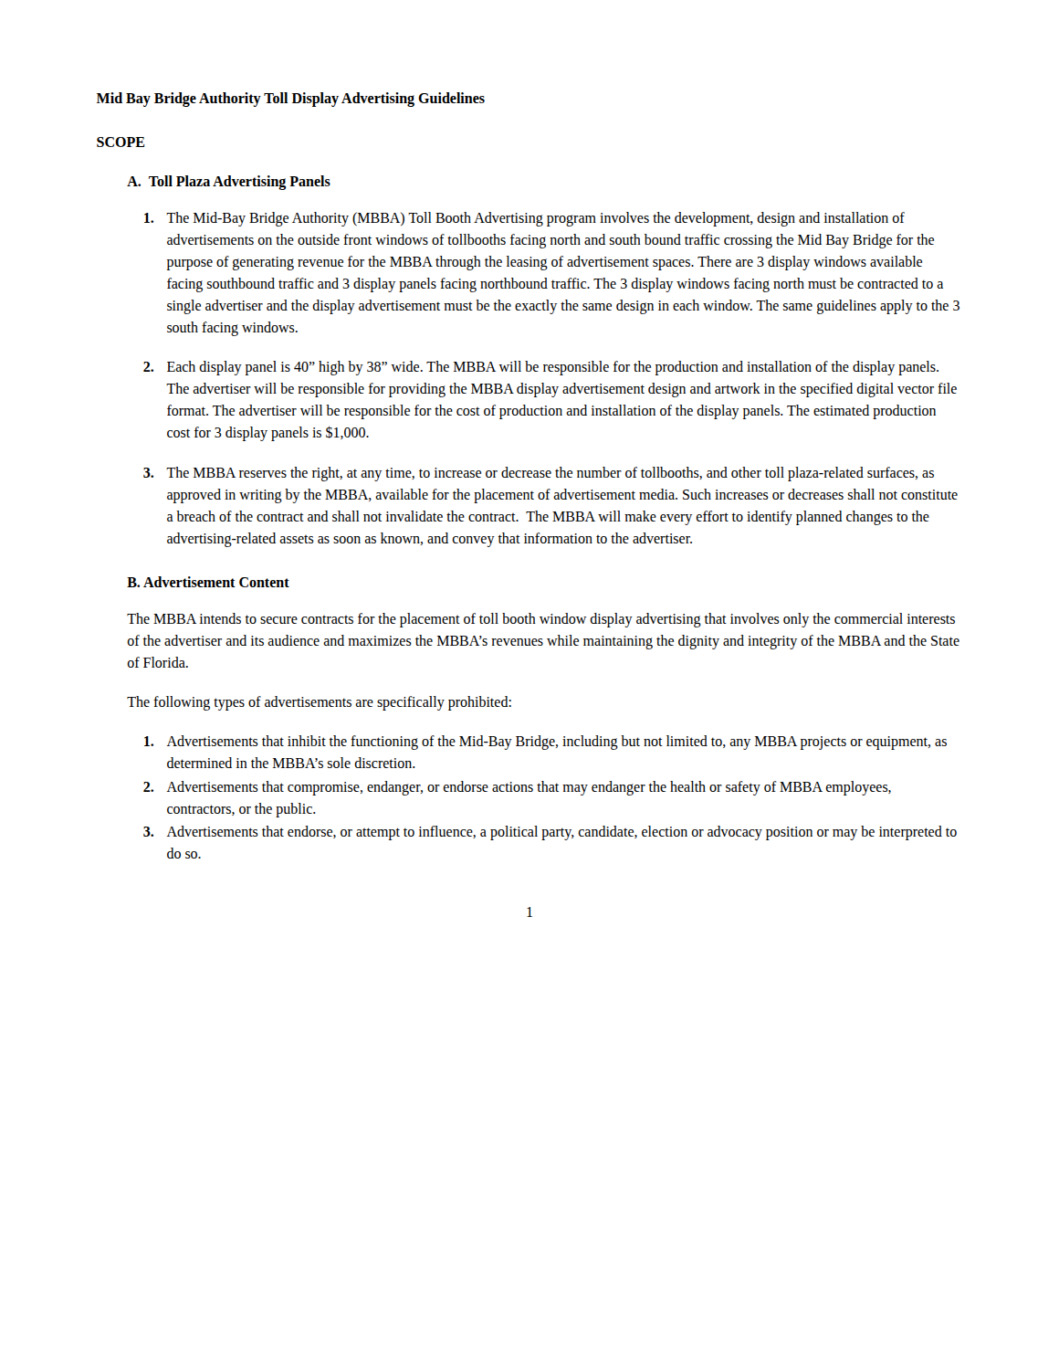Mid Bay Bridge Authority Toll Display Advertising Guidelines
SCOPE
A. Toll Plaza Advertising Panels
The Mid-Bay Bridge Authority (MBBA) Toll Booth Advertising program involves the development, design and installation of advertisements on the outside front windows of tollbooths facing north and south bound traffic crossing the Mid Bay Bridge for the purpose of generating revenue for the MBBA through the leasing of advertisement spaces. There are 3 display windows available facing southbound traffic and 3 display panels facing northbound traffic. The 3 display windows facing north must be contracted to a single advertiser and the display advertisement must be the exactly the same design in each window. The same guidelines apply to the 3 south facing windows.
Each display panel is 40” high by 38” wide. The MBBA will be responsible for the production and installation of the display panels. The advertiser will be responsible for providing the MBBA display advertisement design and artwork in the specified digital vector file format. The advertiser will be responsible for the cost of production and installation of the display panels. The estimated production cost for 3 display panels is $1,000.
The MBBA reserves the right, at any time, to increase or decrease the number of tollbooths, and other toll plaza-related surfaces, as approved in writing by the MBBA, available for the placement of advertisement media. Such increases or decreases shall not constitute a breach of the contract and shall not invalidate the contract. The MBBA will make every effort to identify planned changes to the advertising-related assets as soon as known, and convey that information to the advertiser.
B. Advertisement Content
The MBBA intends to secure contracts for the placement of toll booth window display advertising that involves only the commercial interests of the advertiser and its audience and maximizes the MBBA’s revenues while maintaining the dignity and integrity of the MBBA and the State of Florida.
The following types of advertisements are specifically prohibited:
Advertisements that inhibit the functioning of the Mid-Bay Bridge, including but not limited to, any MBBA projects or equipment, as determined in the MBBA’s sole discretion.
Advertisements that compromise, endanger, or endorse actions that may endanger the health or safety of MBBA employees, contractors, or the public.
Advertisements that endorse, or attempt to influence, a political party, candidate, election or advocacy position or may be interpreted to do so.
1